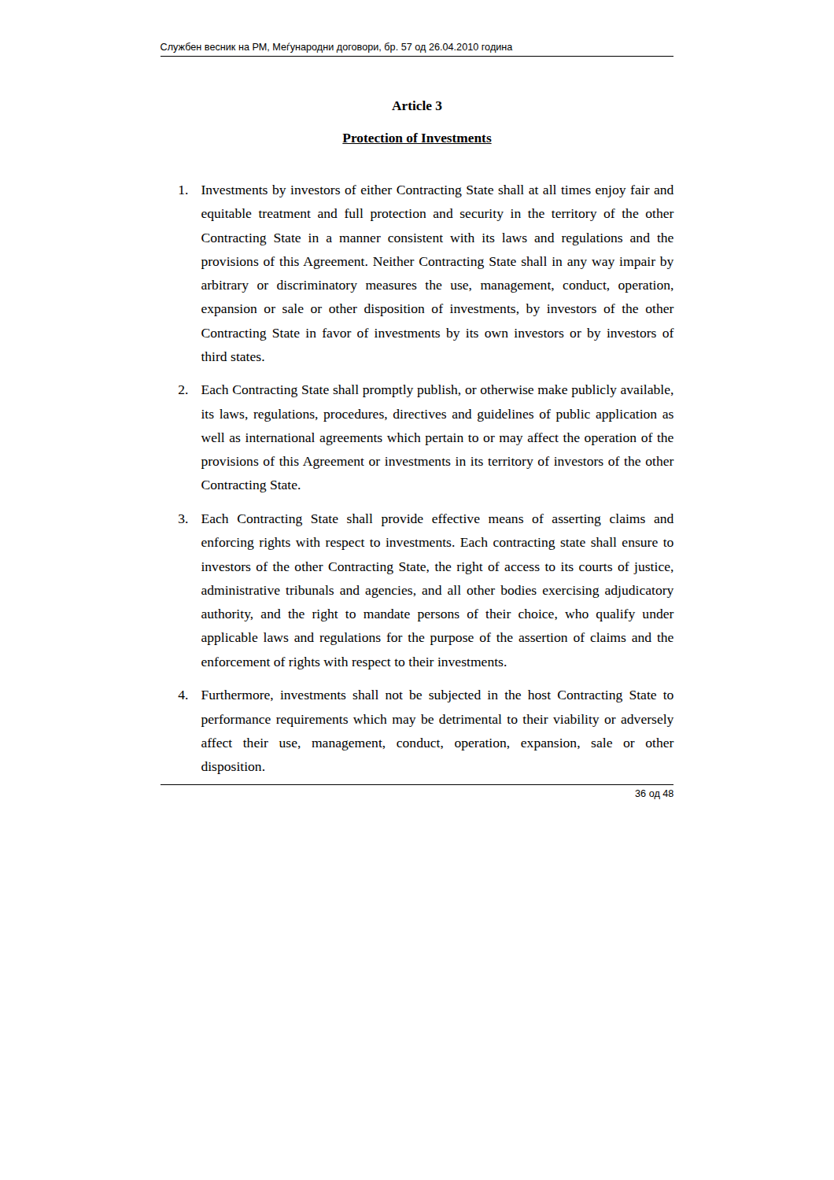Службен весник на РМ, Меѓународни договори, бр. 57 од 26.04.2010 година
Article 3
Protection of Investments
Investments by investors of either Contracting State shall at all times enjoy fair and equitable treatment and full protection and security in the territory of the other Contracting State in a manner consistent with its laws and regulations and the provisions of this Agreement. Neither Contracting State shall in any way impair by arbitrary or discriminatory measures the use, management, conduct, operation, expansion or sale or other disposition of investments, by investors of the other Contracting State in favor of investments by its own investors or by investors of third states.
Each Contracting State shall promptly publish, or otherwise make publicly available, its laws, regulations, procedures, directives and guidelines of public application as well as international agreements which pertain to or may affect the operation of the provisions of this Agreement or investments in its territory of investors of the other Contracting State.
Each Contracting State shall provide effective means of asserting claims and enforcing rights with respect to investments. Each contracting state shall ensure to investors of the other Contracting State, the right of access to its courts of justice, administrative tribunals and agencies, and all other bodies exercising adjudicatory authority, and the right to mandate persons of their choice, who qualify under applicable laws and regulations for the purpose of the assertion of claims and the enforcement of rights with respect to their investments.
Furthermore, investments shall not be subjected in the host Contracting State to performance requirements which may be detrimental to their viability or adversely affect their use, management, conduct, operation, expansion, sale or other disposition.
36 од 48